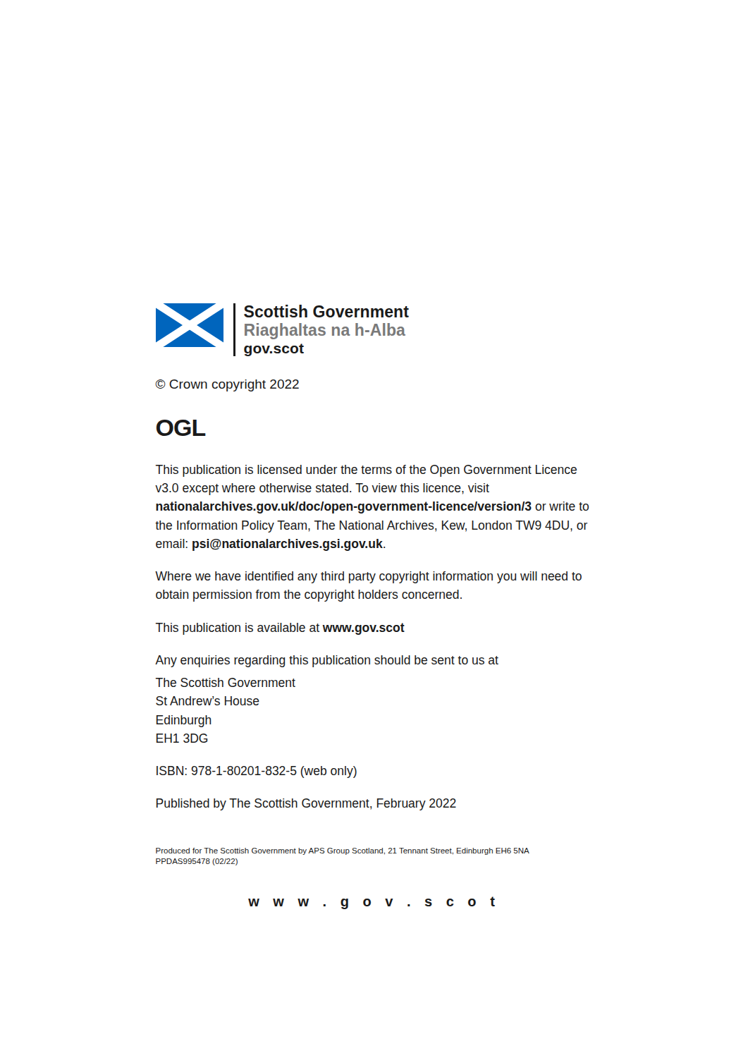Scottish Government Riaghaltas na h-Alba gov.scot
© Crown copyright 2022
OGL
This publication is licensed under the terms of the Open Government Licence v3.0 except where otherwise stated. To view this licence, visit nationalarchives.gov.uk/doc/open-government-licence/version/3 or write to the Information Policy Team, The National Archives, Kew, London TW9 4DU, or email: psi@nationalarchives.gsi.gov.uk.
Where we have identified any third party copyright information you will need to obtain permission from the copyright holders concerned.
This publication is available at www.gov.scot
Any enquiries regarding this publication should be sent to us at
The Scottish Government
St Andrew’s House
Edinburgh
EH1 3DG
ISBN: 978-1-80201-832-5 (web only)
Published by The Scottish Government, February 2022
Produced for The Scottish Government by APS Group Scotland, 21 Tennant Street, Edinburgh EH6 5NA
PPDAS995478 (02/22)
w w w . g o v . s c o t